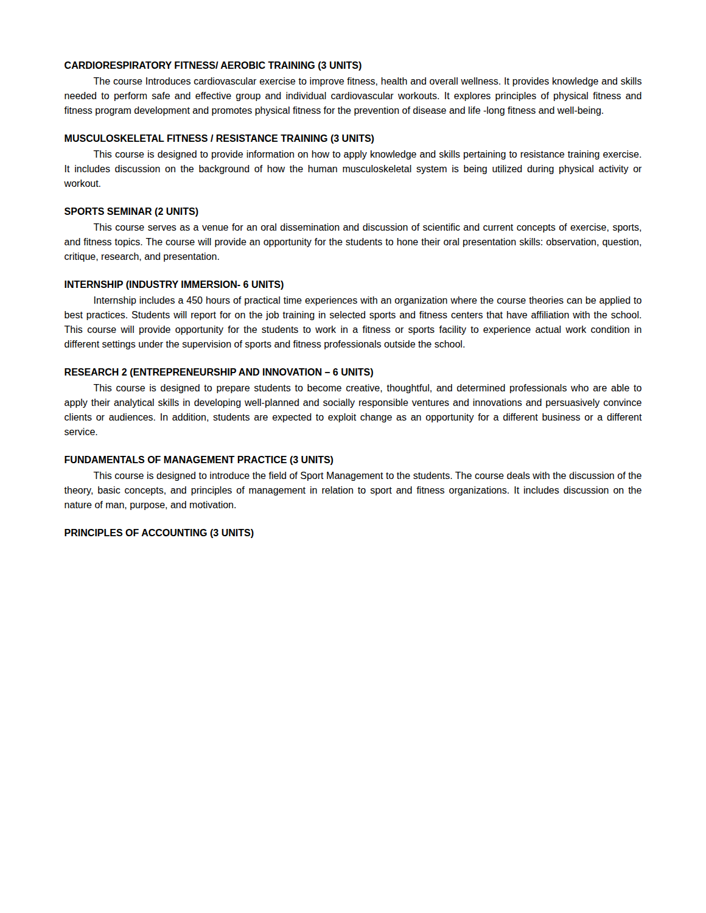Cardiorespiratory Fitness/ Aerobic Training (3 Units)
The course Introduces cardiovascular exercise to improve fitness, health and overall wellness. It provides knowledge and skills needed to perform safe and effective group and individual cardiovascular workouts. It explores principles of physical fitness and fitness program development and promotes physical fitness for the prevention of disease and life -long fitness and well-being.
Musculoskeletal Fitness / Resistance Training (3 Units)
This course is designed to provide information on how to apply knowledge and skills pertaining to resistance training exercise. It includes discussion on the background of how the human musculoskeletal system is being utilized during physical activity or workout.
Sports Seminar (2 Units)
This course serves as a venue for an oral dissemination and discussion of scientific and current concepts of exercise, sports, and fitness topics. The course will provide an opportunity for the students to hone their oral presentation skills: observation, question, critique, research, and presentation.
Internship (Industry Immersion- 6 Units)
Internship includes a 450 hours of practical time experiences with an organization where the course theories can be applied to best practices. Students will report for on the job training in selected sports and fitness centers that have affiliation with the school. This course will provide opportunity for the students to work in a fitness or sports facility to experience actual work condition in different settings under the supervision of sports and fitness professionals outside the school.
Research 2 (Entrepreneurship and Innovation – 6 Units)
This course is designed to prepare students to become creative, thoughtful, and determined professionals who are able to apply their analytical skills in developing well-planned and socially responsible ventures and innovations and persuasively convince clients or audiences. In addition, students are expected to exploit change as an opportunity for a different business or a different service.
Fundamentals of Management Practice (3 Units)
This course is designed to introduce the field of Sport Management to the students. The course deals with the discussion of the theory, basic concepts, and principles of management in relation to sport and fitness organizations. It includes discussion on the nature of man, purpose, and motivation.
Principles of Accounting (3 Units)